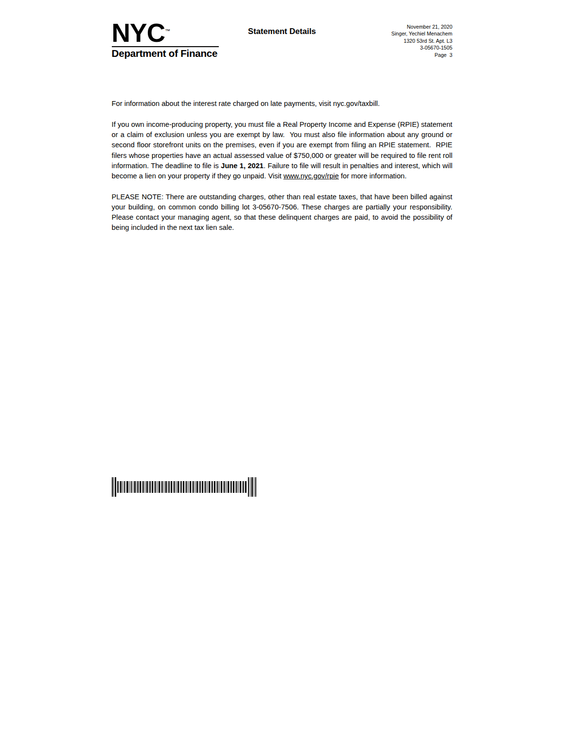NYC™
Department of Finance
Statement Details
November 21, 2020
Singer, Yechiel Menachem
1320 53rd St. Apt. L3
3-05670-1505
Page 3
For information about the interest rate charged on late payments, visit nyc.gov/taxbill.
If you own income-producing property, you must file a Real Property Income and Expense (RPIE) statement or a claim of exclusion unless you are exempt by law. You must also file information about any ground or second floor storefront units on the premises, even if you are exempt from filing an RPIE statement. RPIE filers whose properties have an actual assessed value of $750,000 or greater will be required to file rent roll information. The deadline to file is June 1, 2021. Failure to file will result in penalties and interest, which will become a lien on your property if they go unpaid. Visit www.nyc.gov/rpie for more information.
PLEASE NOTE: There are outstanding charges, other than real estate taxes, that have been billed against your building, on common condo billing lot 3-05670-7506. These charges are partially your responsibility. Please contact your managing agent, so that these delinquent charges are paid, to avoid the possibility of being included in the next tax lien sale.